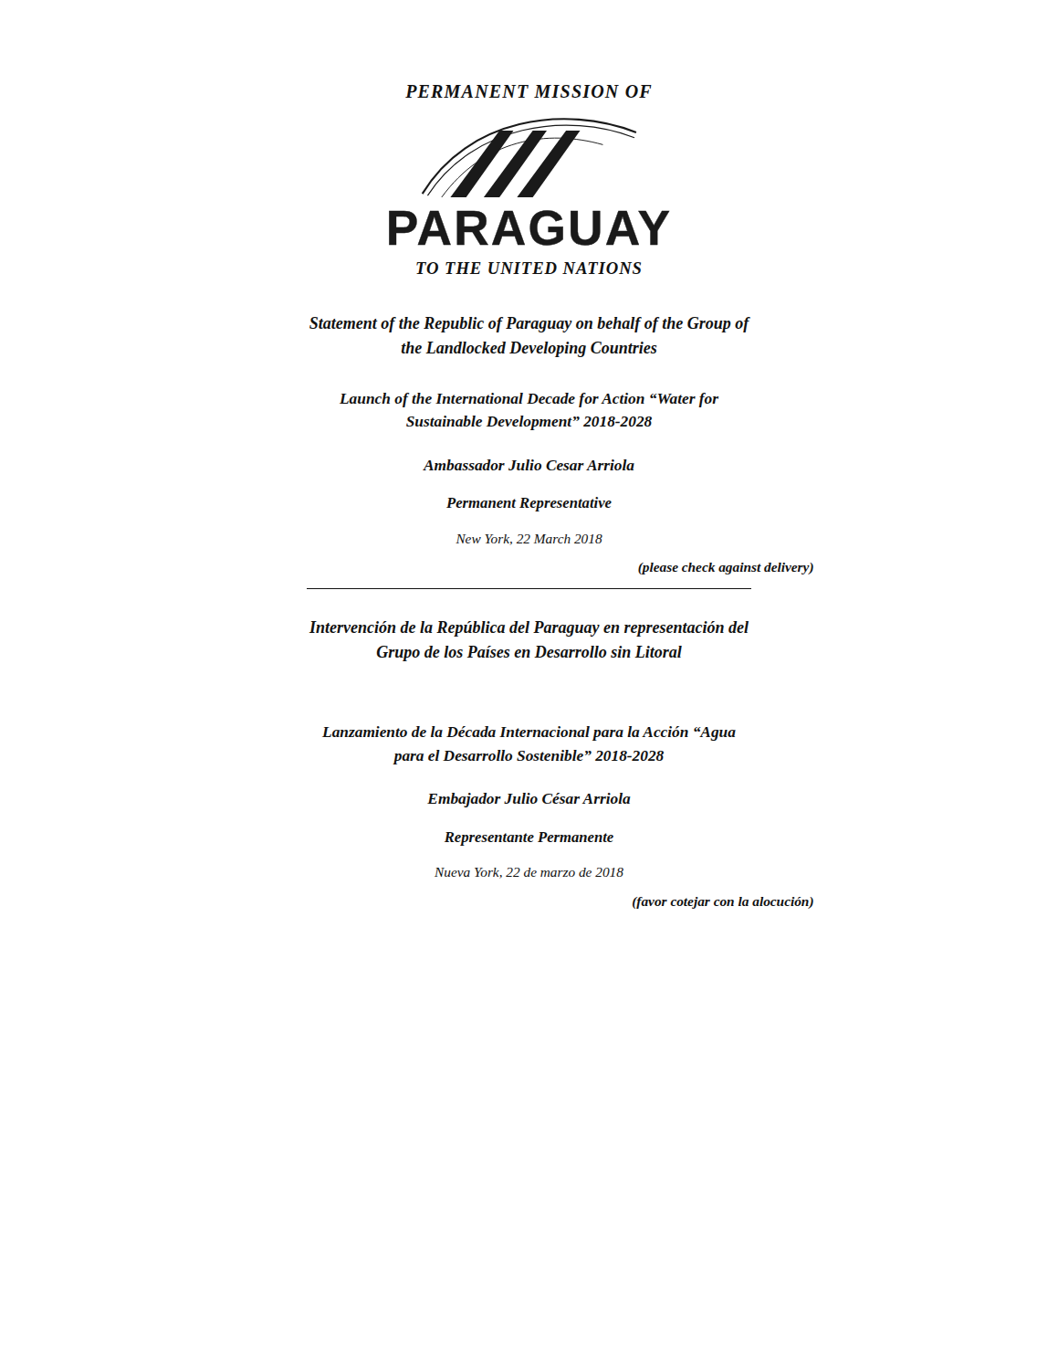PERMANENT MISSION OF
PARAGUAY
TO THE UNITED NATIONS
Statement of the Republic of Paraguay on behalf of the Group of
the Landlocked Developing Countries
Launch of the International Decade for Action “Water for
Sustainable Development” 2018-2028
Ambassador Julio Cesar Arriola
Permanent Representative
New York, 22 March 2018
(please check against delivery)
Intervención de la República del Paraguay en representación del
Grupo de los Países en Desarrollo sin Litoral
Lanzamiento de la Década Internacional para la Acción “Agua
para el Desarrollo Sostenible” 2018-2028
Embajador Julio César Arriola
Representante Permanente
Nueva York, 22 de marzo de 2018
(favor cotejar con la alocución)